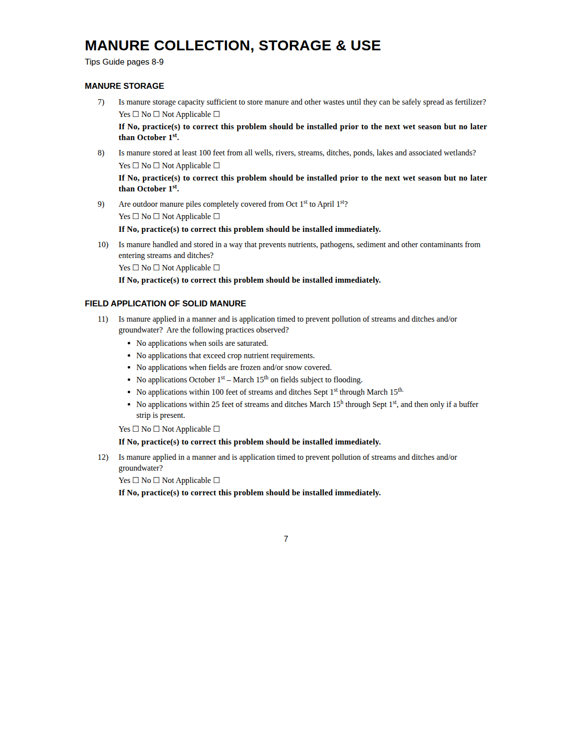MANURE COLLECTION, STORAGE & USE
Tips Guide pages 8-9
MANURE STORAGE
7) Is manure storage capacity sufficient to store manure and other wastes until they can be safely spread as fertilizer?
Yes ☐ No ☐ Not Applicable ☐
If No, practice(s) to correct this problem should be installed prior to the next wet season but no later than October 1st.
8) Is manure stored at least 100 feet from all wells, rivers, streams, ditches, ponds, lakes and associated wetlands?
Yes ☐ No ☐ Not Applicable ☐
If No, practice(s) to correct this problem should be installed prior to the next wet season but no later than October 1st.
9) Are outdoor manure piles completely covered from Oct 1st to April 1st?
Yes ☐ No ☐ Not Applicable ☐
If No, practice(s) to correct this problem should be installed immediately.
10) Is manure handled and stored in a way that prevents nutrients, pathogens, sediment and other contaminants from entering streams and ditches?
Yes ☐ No ☐ Not Applicable ☐
If No, practice(s) to correct this problem should be installed immediately.
FIELD APPLICATION OF SOLID MANURE
11) Is manure applied in a manner and is application timed to prevent pollution of streams and ditches and/or groundwater? Are the following practices observed?
No applications when soils are saturated.
No applications that exceed crop nutrient requirements.
No applications when fields are frozen and/or snow covered.
No applications October 1st – March 15th on fields subject to flooding.
No applications within 100 feet of streams and ditches Sept 1st through March 15th.
No applications within 25 feet of streams and ditches March 15h through Sept 1st, and then only if a buffer strip is present.
Yes ☐ No ☐ Not Applicable ☐
If No, practice(s) to correct this problem should be installed immediately.
12) Is manure applied in a manner and is application timed to prevent pollution of streams and ditches and/or groundwater?
Yes ☐ No ☐ Not Applicable ☐
If No, practice(s) to correct this problem should be installed immediately.
7